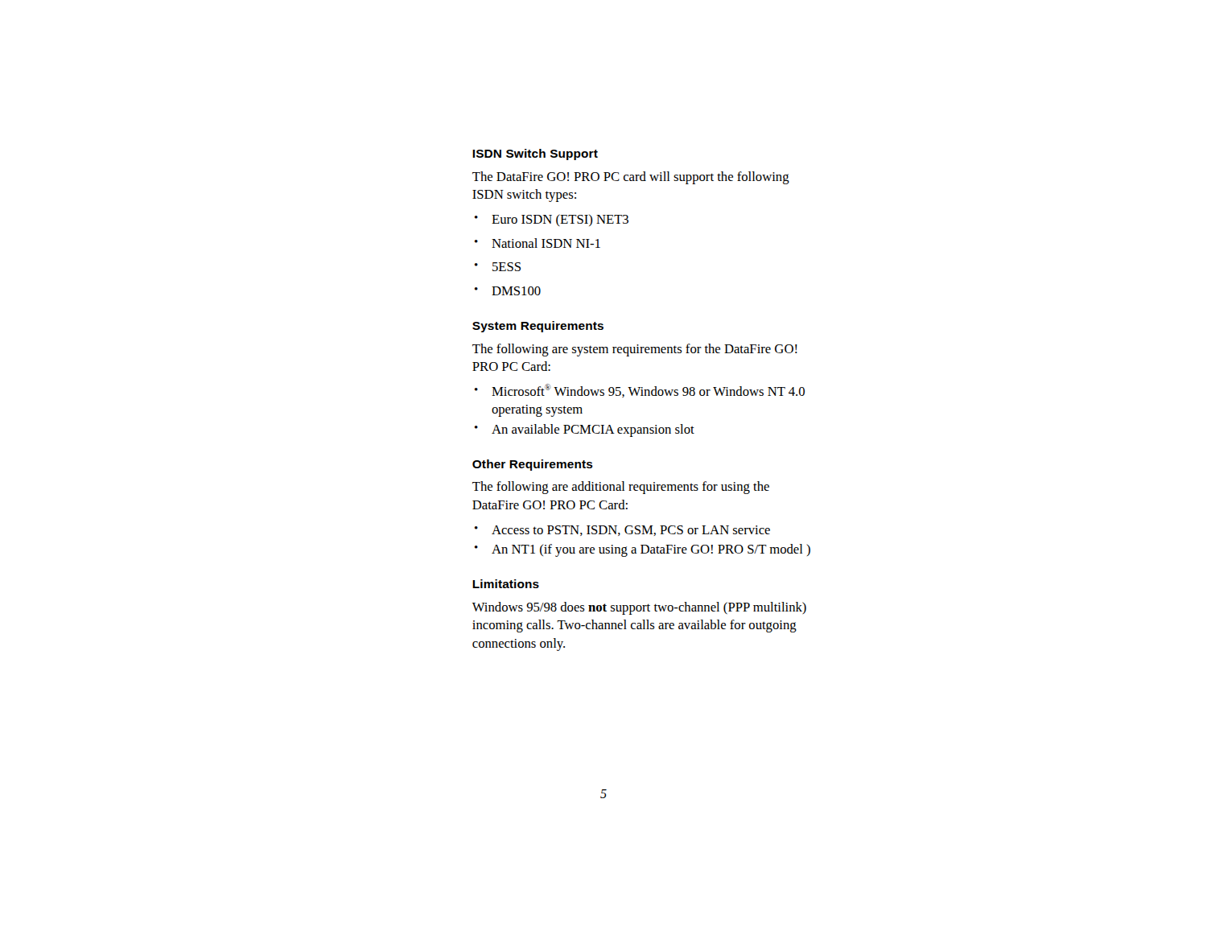ISDN Switch Support
The DataFire GO! PRO PC card will support the following ISDN switch types:
Euro ISDN (ETSI) NET3
National ISDN NI-1
5ESS
DMS100
System Requirements
The following are system requirements for the DataFire GO! PRO PC Card:
Microsoft® Windows 95, Windows 98 or Windows NT 4.0 operating system
An available PCMCIA expansion slot
Other Requirements
The following are additional requirements for using the DataFire GO! PRO PC Card:
Access to PSTN, ISDN, GSM, PCS or LAN service
An NT1 (if you are using a DataFire GO! PRO S/T model )
Limitations
Windows 95/98 does not support two-channel (PPP multilink) incoming calls. Two-channel calls are available for outgoing connections only.
5